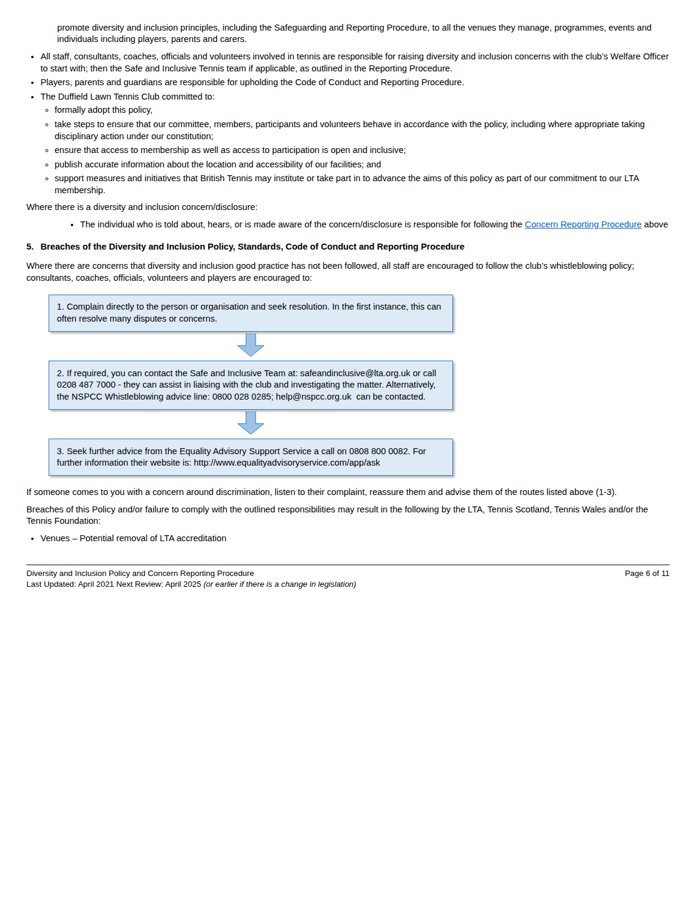promote diversity and inclusion principles, including the Safeguarding and Reporting Procedure, to all the venues they manage, programmes, events and individuals including players, parents and carers.
All staff, consultants, coaches, officials and volunteers involved in tennis are responsible for raising diversity and inclusion concerns with the club’s Welfare Officer to start with; then the Safe and Inclusive Tennis team if applicable, as outlined in the Reporting Procedure.
Players, parents and guardians are responsible for upholding the Code of Conduct and Reporting Procedure.
The Duffield Lawn Tennis Club committed to:
formally adopt this policy,
take steps to ensure that our committee, members, participants and volunteers behave in accordance with the policy, including where appropriate taking disciplinary action under our constitution;
ensure that access to membership as well as access to participation is open and inclusive;
publish accurate information about the location and accessibility of our facilities; and
support measures and initiatives that British Tennis may institute or take part in to advance the aims of this policy as part of our commitment to our LTA membership.
Where there is a diversity and inclusion concern/disclosure:
The individual who is told about, hears, or is made aware of the concern/disclosure is responsible for following the Concern Reporting Procedure above
5. Breaches of the Diversity and Inclusion Policy, Standards, Code of Conduct and Reporting Procedure
Where there are concerns that diversity and inclusion good practice has not been followed, all staff are encouraged to follow the club’s whistleblowing policy; consultants, coaches, officials, volunteers and players are encouraged to:
1. Complain directly to the person or organisation and seek resolution. In the first instance, this can often resolve many disputes or concerns.
2. If required, you can contact the Safe and Inclusive Team at: safeandinclusive@lta.org.uk or call 0208 487 7000 - they can assist in liaising with the club and investigating the matter. Alternatively, the NSPCC Whistleblowing advice line: 0800 028 0285; help@nspcc.org.uk can be contacted.
3. Seek further advice from the Equality Advisory Support Service a call on 0808 800 0082. For further information their website is: http://www.equalityadvisoryservice.com/app/ask
If someone comes to you with a concern around discrimination, listen to their complaint, reassure them and advise them of the routes listed above (1-3).
Breaches of this Policy and/or failure to comply with the outlined responsibilities may result in the following by the LTA, Tennis Scotland, Tennis Wales and/or the Tennis Foundation:
Venues – Potential removal of LTA accreditation
Diversity and Inclusion Policy and Concern Reporting Procedure
Last Updated: April 2021 Next Review: April 2025 (or earlier if there is a change in legislation)
Page 6 of 11